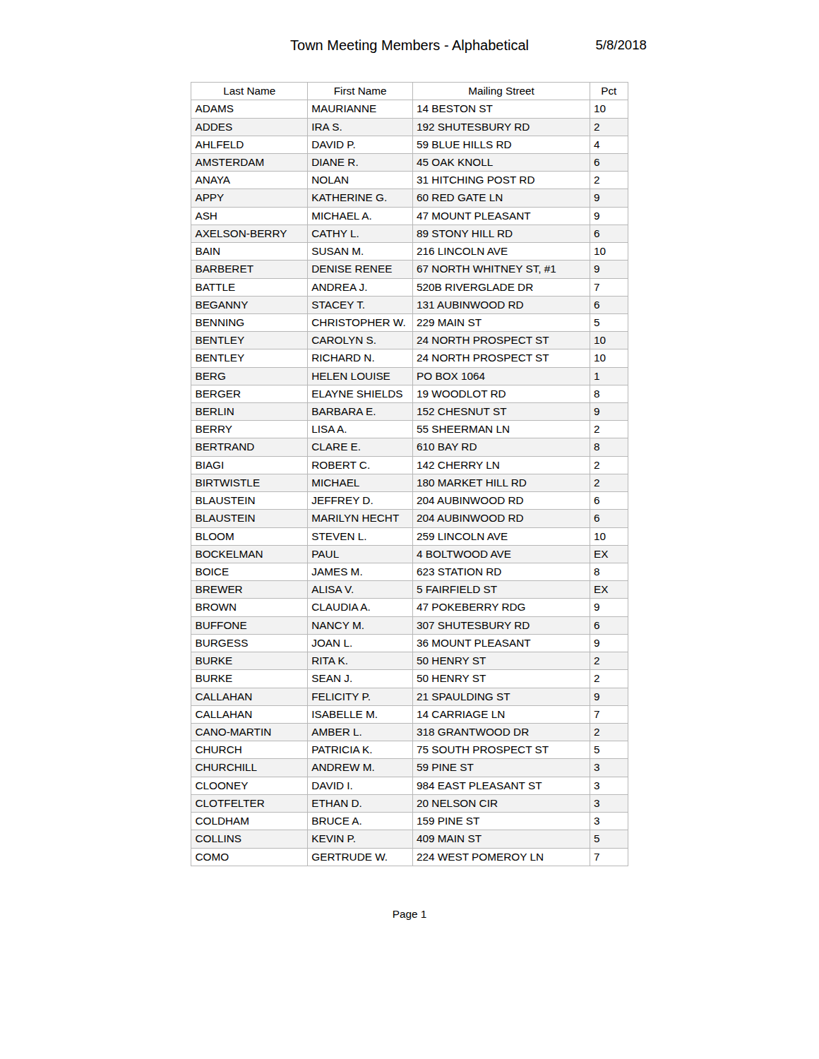Town Meeting Members - Alphabetical
5/8/2018
| Last Name | First Name | Mailing Street | Pct |
| --- | --- | --- | --- |
| ADAMS | MAURIANNE | 14 BESTON ST | 10 |
| ADDES | IRA S. | 192 SHUTESBURY RD | 2 |
| AHLFELD | DAVID P. | 59 BLUE HILLS RD | 4 |
| AMSTERDAM | DIANE R. | 45 OAK KNOLL | 6 |
| ANAYA | NOLAN | 31 HITCHING POST RD | 2 |
| APPY | KATHERINE G. | 60 RED GATE LN | 9 |
| ASH | MICHAEL A. | 47 MOUNT PLEASANT | 9 |
| AXELSON-BERRY | CATHY L. | 89 STONY HILL RD | 6 |
| BAIN | SUSAN M. | 216 LINCOLN AVE | 10 |
| BARBERET | DENISE RENEE | 67 NORTH WHITNEY ST, #1 | 9 |
| BATTLE | ANDREA J. | 520B RIVERGLADE DR | 7 |
| BEGANNY | STACEY T. | 131 AUBINWOOD RD | 6 |
| BENNING | CHRISTOPHER W. | 229 MAIN ST | 5 |
| BENTLEY | CAROLYN S. | 24 NORTH PROSPECT ST | 10 |
| BENTLEY | RICHARD N. | 24 NORTH PROSPECT ST | 10 |
| BERG | HELEN LOUISE | PO BOX 1064 | 1 |
| BERGER | ELAYNE SHIELDS | 19 WOODLOT RD | 8 |
| BERLIN | BARBARA E. | 152 CHESNUT ST | 9 |
| BERRY | LISA A. | 55 SHEERMAN LN | 2 |
| BERTRAND | CLARE E. | 610 BAY RD | 8 |
| BIAGI | ROBERT C. | 142 CHERRY LN | 2 |
| BIRTWISTLE | MICHAEL | 180 MARKET HILL RD | 2 |
| BLAUSTEIN | JEFFREY D. | 204 AUBINWOOD RD | 6 |
| BLAUSTEIN | MARILYN HECHT | 204 AUBINWOOD RD | 6 |
| BLOOM | STEVEN L. | 259 LINCOLN AVE | 10 |
| BOCKELMAN | PAUL | 4 BOLTWOOD AVE | EX |
| BOICE | JAMES M. | 623 STATION RD | 8 |
| BREWER | ALISA V. | 5 FAIRFIELD ST | EX |
| BROWN | CLAUDIA A. | 47 POKEBERRY RDG | 9 |
| BUFFONE | NANCY M. | 307 SHUTESBURY RD | 6 |
| BURGESS | JOAN L. | 36 MOUNT PLEASANT | 9 |
| BURKE | RITA K. | 50 HENRY ST | 2 |
| BURKE | SEAN J. | 50 HENRY ST | 2 |
| CALLAHAN | FELICITY P. | 21 SPAULDING ST | 9 |
| CALLAHAN | ISABELLE M. | 14 CARRIAGE LN | 7 |
| CANO-MARTIN | AMBER L. | 318 GRANTWOOD DR | 2 |
| CHURCH | PATRICIA K. | 75 SOUTH PROSPECT ST | 5 |
| CHURCHILL | ANDREW M. | 59 PINE ST | 3 |
| CLOONEY | DAVID I. | 984 EAST PLEASANT ST | 3 |
| CLOTFELTER | ETHAN D. | 20 NELSON CIR | 3 |
| COLDHAM | BRUCE A. | 159 PINE ST | 3 |
| COLLINS | KEVIN P. | 409 MAIN ST | 5 |
| COMO | GERTRUDE W. | 224 WEST POMEROY LN | 7 |
Page 1